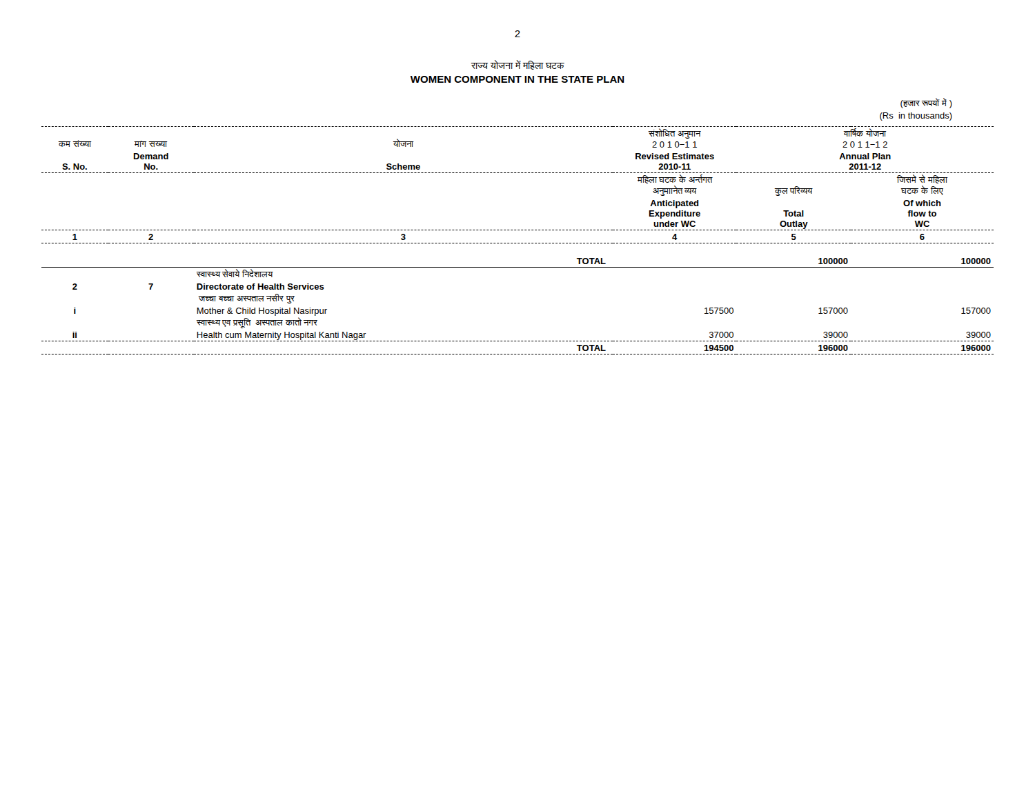2
राज्य योजना में महिला घटक
WOMEN COMPONENT IN THE STATE PLAN
(हजार रूपयों में )
(Rs in thousands)
| कम संख्या | मांग सख्या | योजना | संशोधित अनुमान 2 0 1 0−1 1 | वार्षिक योजना 2 0 1 1−1 2 |
| S. No. | Demand No. | Scheme | Revised Estimates 2010-11 | Annual Plan 2011-12 |
| | | | महिला घटक के अर्न्तगत अनुमाानेत व्यय | कुल परिव्यय | जिसमें से महिला घटक के लिए |
| | | | Anticipated Expenditure under WC | Total Outlay | Of which flow to WC |
| 1 | 2 | 3 | 4 | 5 | 6 |
| | | TOTAL | | 100000 | 100000 |
| | | स्वास्थ्य सेवाये निदेशालय | | | |
| 2 | 7 | Directorate of Health Services | | | |
| | | जच्चा बच्चा अस्पताल नसीर पुर | | | |
| i | | Mother & Child Hospital Nasirpur | 157500 | 157000 | 157000 |
| | | स्वास्थ्य एव प्रसूति अस्पताल कातो नगर | | | |
| ii | | Health cum Maternity Hospital Kanti Nagar | 37000 | 39000 | 39000 |
| | | TOTAL | 194500 | 196000 | 196000 |